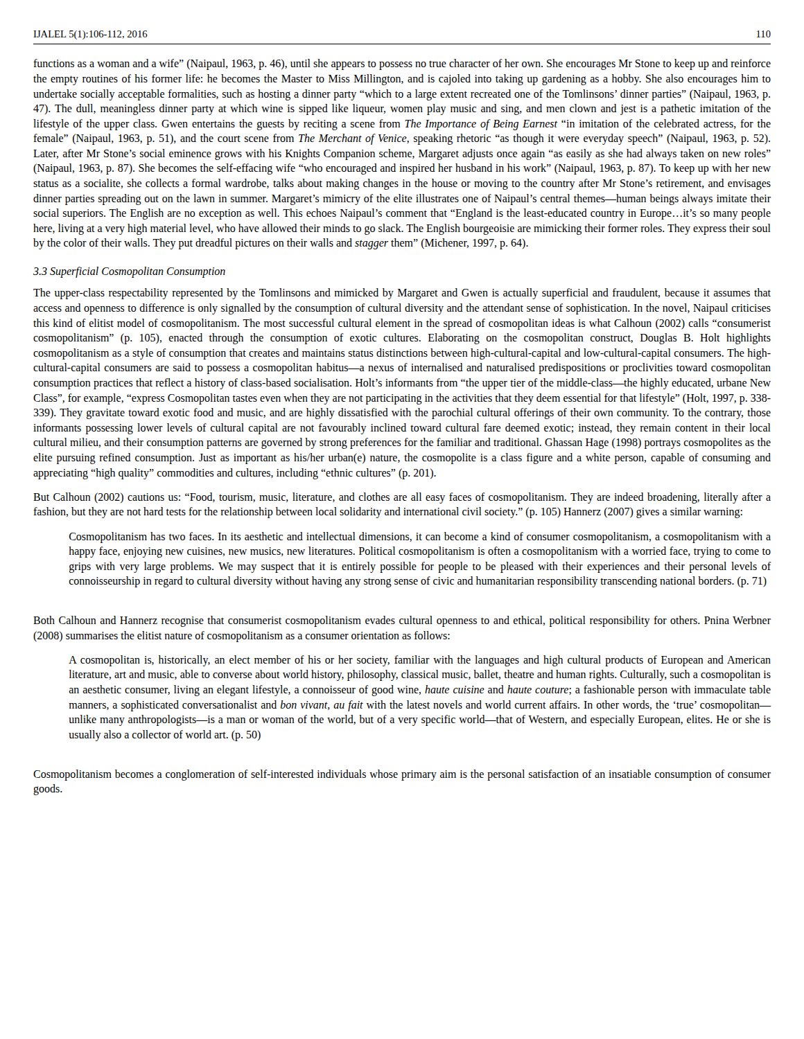IJALEL 5(1):106-112, 2016 110
functions as a woman and a wife” (Naipaul, 1963, p. 46), until she appears to possess no true character of her own. She encourages Mr Stone to keep up and reinforce the empty routines of his former life: he becomes the Master to Miss Millington, and is cajoled into taking up gardening as a hobby. She also encourages him to undertake socially acceptable formalities, such as hosting a dinner party “which to a large extent recreated one of the Tomlinsons’ dinner parties” (Naipaul, 1963, p. 47). The dull, meaningless dinner party at which wine is sipped like liqueur, women play music and sing, and men clown and jest is a pathetic imitation of the lifestyle of the upper class. Gwen entertains the guests by reciting a scene from The Importance of Being Earnest “in imitation of the celebrated actress, for the female” (Naipaul, 1963, p. 51), and the court scene from The Merchant of Venice, speaking rhetoric “as though it were everyday speech” (Naipaul, 1963, p. 52). Later, after Mr Stone’s social eminence grows with his Knights Companion scheme, Margaret adjusts once again “as easily as she had always taken on new roles” (Naipaul, 1963, p. 87). She becomes the self-effacing wife “who encouraged and inspired her husband in his work” (Naipaul, 1963, p. 87). To keep up with her new status as a socialite, she collects a formal wardrobe, talks about making changes in the house or moving to the country after Mr Stone’s retirement, and envisages dinner parties spreading out on the lawn in summer. Margaret’s mimicry of the elite illustrates one of Naipaul’s central themes—human beings always imitate their social superiors. The English are no exception as well. This echoes Naipaul’s comment that “England is the least-educated country in Europe…it’s so many people here, living at a very high material level, who have allowed their minds to go slack. The English bourgeoisie are mimicking their former roles. They express their soul by the color of their walls. They put dreadful pictures on their walls and stagger them” (Michener, 1997, p. 64).
3.3 Superficial Cosmopolitan Consumption
The upper-class respectability represented by the Tomlinsons and mimicked by Margaret and Gwen is actually superficial and fraudulent, because it assumes that access and openness to difference is only signalled by the consumption of cultural diversity and the attendant sense of sophistication. In the novel, Naipaul criticises this kind of elitist model of cosmopolitanism. The most successful cultural element in the spread of cosmopolitan ideas is what Calhoun (2002) calls “consumerist cosmopolitanism” (p. 105), enacted through the consumption of exotic cultures. Elaborating on the cosmopolitan construct, Douglas B. Holt highlights cosmopolitanism as a style of consumption that creates and maintains status distinctions between high-cultural-capital and low-cultural-capital consumers. The high-cultural-capital consumers are said to possess a cosmopolitan habitus—a nexus of internalised and naturalised predispositions or proclivities toward cosmopolitan consumption practices that reflect a history of class-based socialisation. Holt’s informants from “the upper tier of the middle-class—the highly educated, urbane New Class”, for example, “express Cosmopolitan tastes even when they are not participating in the activities that they deem essential for that lifestyle” (Holt, 1997, p. 338-339). They gravitate toward exotic food and music, and are highly dissatisfied with the parochial cultural offerings of their own community. To the contrary, those informants possessing lower levels of cultural capital are not favourably inclined toward cultural fare deemed exotic; instead, they remain content in their local cultural milieu, and their consumption patterns are governed by strong preferences for the familiar and traditional. Ghassan Hage (1998) portrays cosmopolites as the elite pursuing refined consumption. Just as important as his/her urban(e) nature, the cosmopolite is a class figure and a white person, capable of consuming and appreciating “high quality” commodities and cultures, including “ethnic cultures” (p. 201).
But Calhoun (2002) cautions us: “Food, tourism, music, literature, and clothes are all easy faces of cosmopolitanism. They are indeed broadening, literally after a fashion, but they are not hard tests for the relationship between local solidarity and international civil society.” (p. 105) Hannerz (2007) gives a similar warning:
Cosmopolitanism has two faces. In its aesthetic and intellectual dimensions, it can become a kind of consumer cosmopolitanism, a cosmopolitanism with a happy face, enjoying new cuisines, new musics, new literatures. Political cosmopolitanism is often a cosmopolitanism with a worried face, trying to come to grips with very large problems. We may suspect that it is entirely possible for people to be pleased with their experiences and their personal levels of connoisseurship in regard to cultural diversity without having any strong sense of civic and humanitarian responsibility transcending national borders. (p. 71)
Both Calhoun and Hannerz recognise that consumerist cosmopolitanism evades cultural openness to and ethical, political responsibility for others. Pnina Werbner (2008) summarises the elitist nature of cosmopolitanism as a consumer orientation as follows:
A cosmopolitan is, historically, an elect member of his or her society, familiar with the languages and high cultural products of European and American literature, art and music, able to converse about world history, philosophy, classical music, ballet, theatre and human rights. Culturally, such a cosmopolitan is an aesthetic consumer, living an elegant lifestyle, a connoisseur of good wine, haute cuisine and haute couture; a fashionable person with immaculate table manners, a sophisticated conversationalist and bon vivant, au fait with the latest novels and world current affairs. In other words, the ‘true’ cosmopolitan—unlike many anthropologists—is a man or woman of the world, but of a very specific world—that of Western, and especially European, elites. He or she is usually also a collector of world art. (p. 50)
Cosmopolitanism becomes a conglomeration of self-interested individuals whose primary aim is the personal satisfaction of an insatiable consumption of consumer goods.